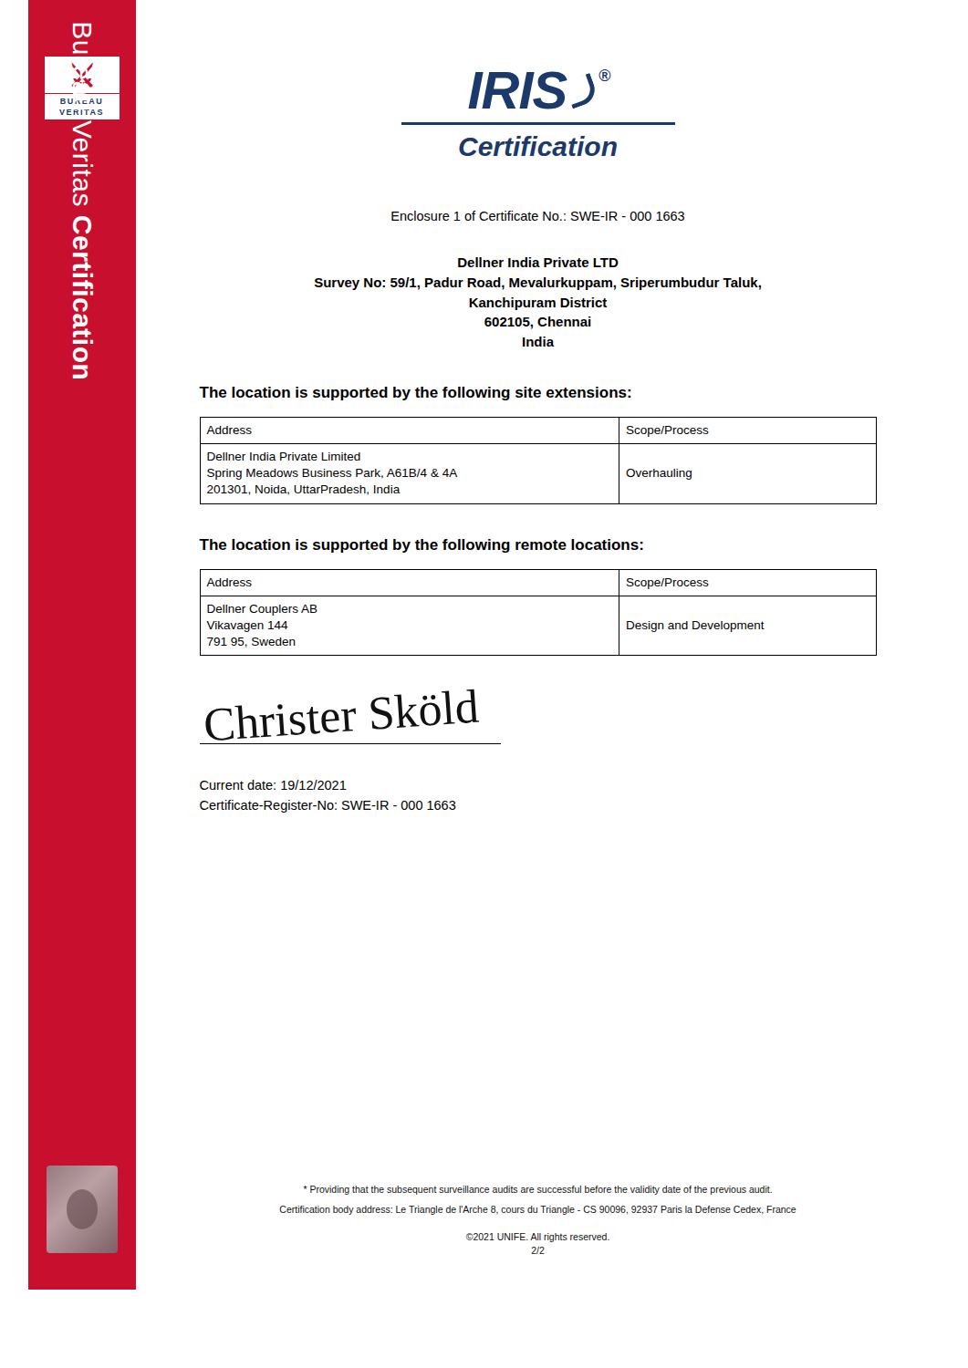⚔
BUREAU
VERITAS
Bureau Veritas Certification
IRIS ®
Certification
Enclosure 1 of Certificate No.: SWE-IR - 000 1663
Dellner India Private LTD
Survey No: 59/1, Padur Road, Mevalurkuppam, Sriperumbudur Taluk,
Kanchipuram District
602105, Chennai
India
The location is supported by the following site extensions:
| Address | Scope/Process |
| --- | --- |
| Dellner India Private Limited Spring Meadows Business Park, A61B/4 & 4A 201301, Noida, UttarPradesh, India | Overhauling |
The location is supported by the following remote locations:
| Address | Scope/Process |
| --- | --- |
| Dellner Couplers AB Vikavagen 144 791 95, Sweden | Design and Development |
Christer Sköld
Current date: 19/12/2021
Certificate-Register-No: SWE-IR - 000 1663
* Providing that the subsequent surveillance audits are successful before the validity date of the previous audit.
Certification body address: Le Triangle de l'Arche 8, cours du Triangle - CS 90096, 92937 Paris la Defense Cedex, France
©2021 UNIFE. All rights reserved.
2/2